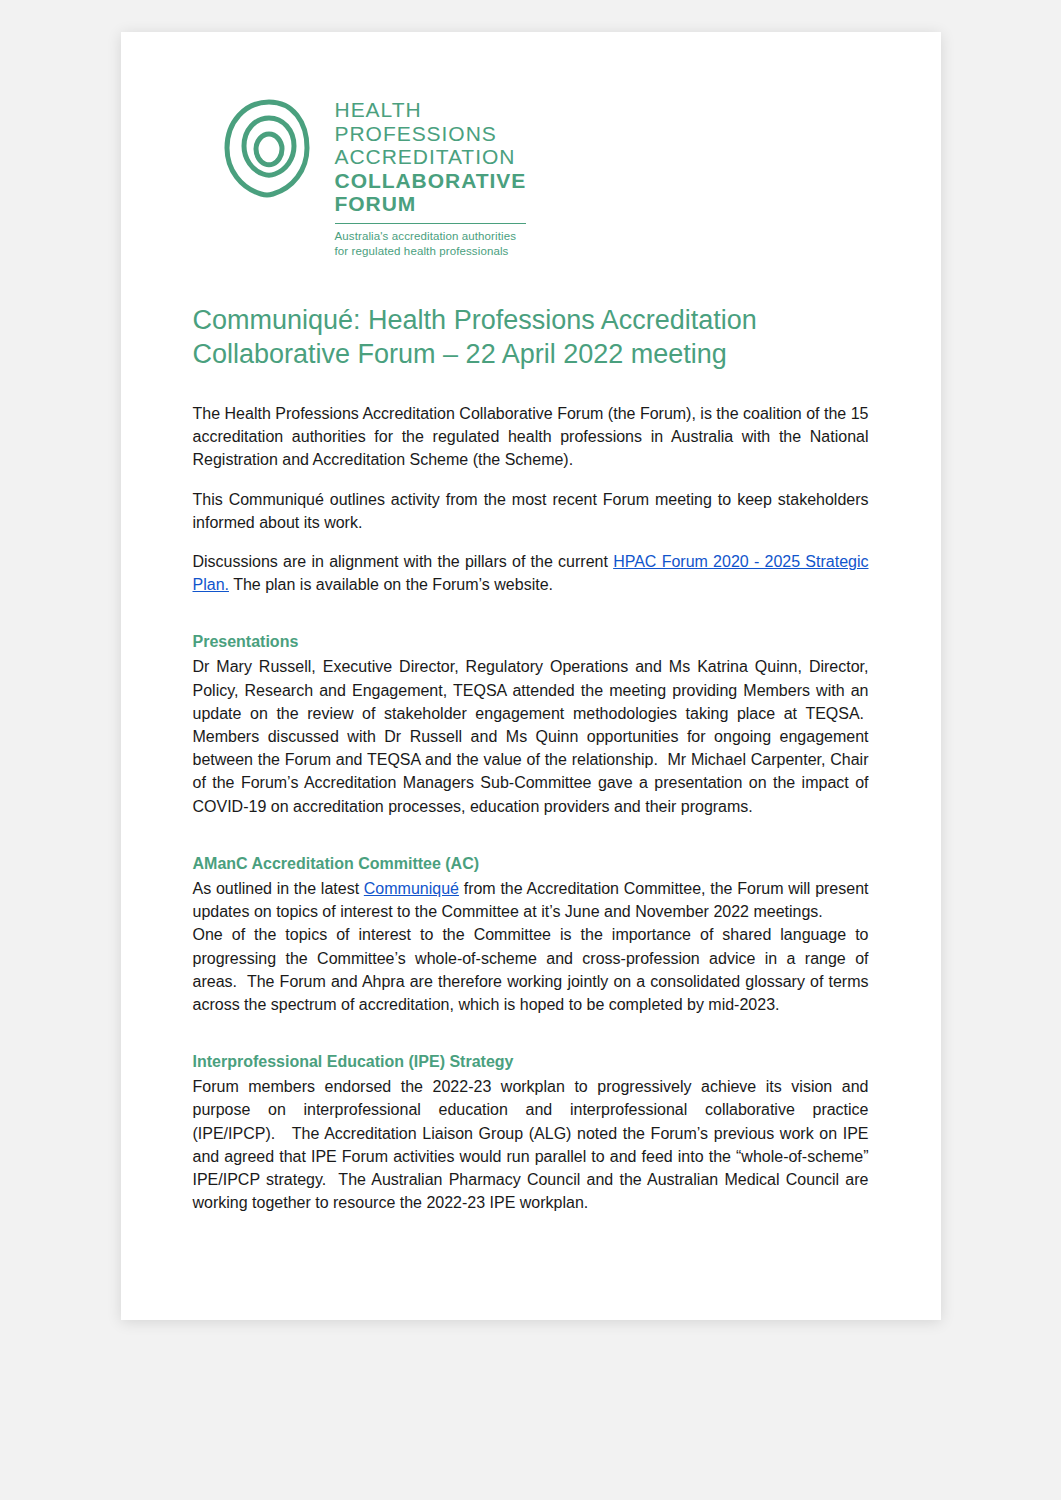Health Professions Accreditation Collaborative Forum
Australia's accreditation authorities
for regulated health professionals
Communiqué: Health Professions Accreditation
Collaborative Forum – 22 April 2022 meeting
The Health Professions Accreditation Collaborative Forum (the Forum), is the coalition of the 15 accreditation authorities for the regulated health professions in Australia with the National Registration and Accreditation Scheme (the Scheme).
This Communiqué outlines activity from the most recent Forum meeting to keep stakeholders informed about its work.
Discussions are in alignment with the pillars of the current HPAC Forum 2020 - 2025 Strategic Plan. The plan is available on the Forum’s website.
Presentations
Dr Mary Russell, Executive Director, Regulatory Operations and Ms Katrina Quinn, Director, Policy, Research and Engagement, TEQSA attended the meeting providing Members with an update on the review of stakeholder engagement methodologies taking place at TEQSA. Members discussed with Dr Russell and Ms Quinn opportunities for ongoing engagement between the Forum and TEQSA and the value of the relationship. Mr Michael Carpenter, Chair of the Forum’s Accreditation Managers Sub-Committee gave a presentation on the impact of COVID-19 on accreditation processes, education providers and their programs.
AManC Accreditation Committee (AC)
As outlined in the latest Communiqué from the Accreditation Committee, the Forum will present updates on topics of interest to the Committee at it’s June and November 2022 meetings.
One of the topics of interest to the Committee is the importance of shared language to progressing the Committee’s whole-of-scheme and cross-profession advice in a range of areas. The Forum and Ahpra are therefore working jointly on a consolidated glossary of terms across the spectrum of accreditation, which is hoped to be completed by mid-2023.
Interprofessional Education (IPE) Strategy
Forum members endorsed the 2022-23 workplan to progressively achieve its vision and purpose on interprofessional education and interprofessional collaborative practice (IPE/IPCP). The Accreditation Liaison Group (ALG) noted the Forum’s previous work on IPE and agreed that IPE Forum activities would run parallel to and feed into the “whole-of-scheme” IPE/IPCP strategy. The Australian Pharmacy Council and the Australian Medical Council are working together to resource the 2022-23 IPE workplan.